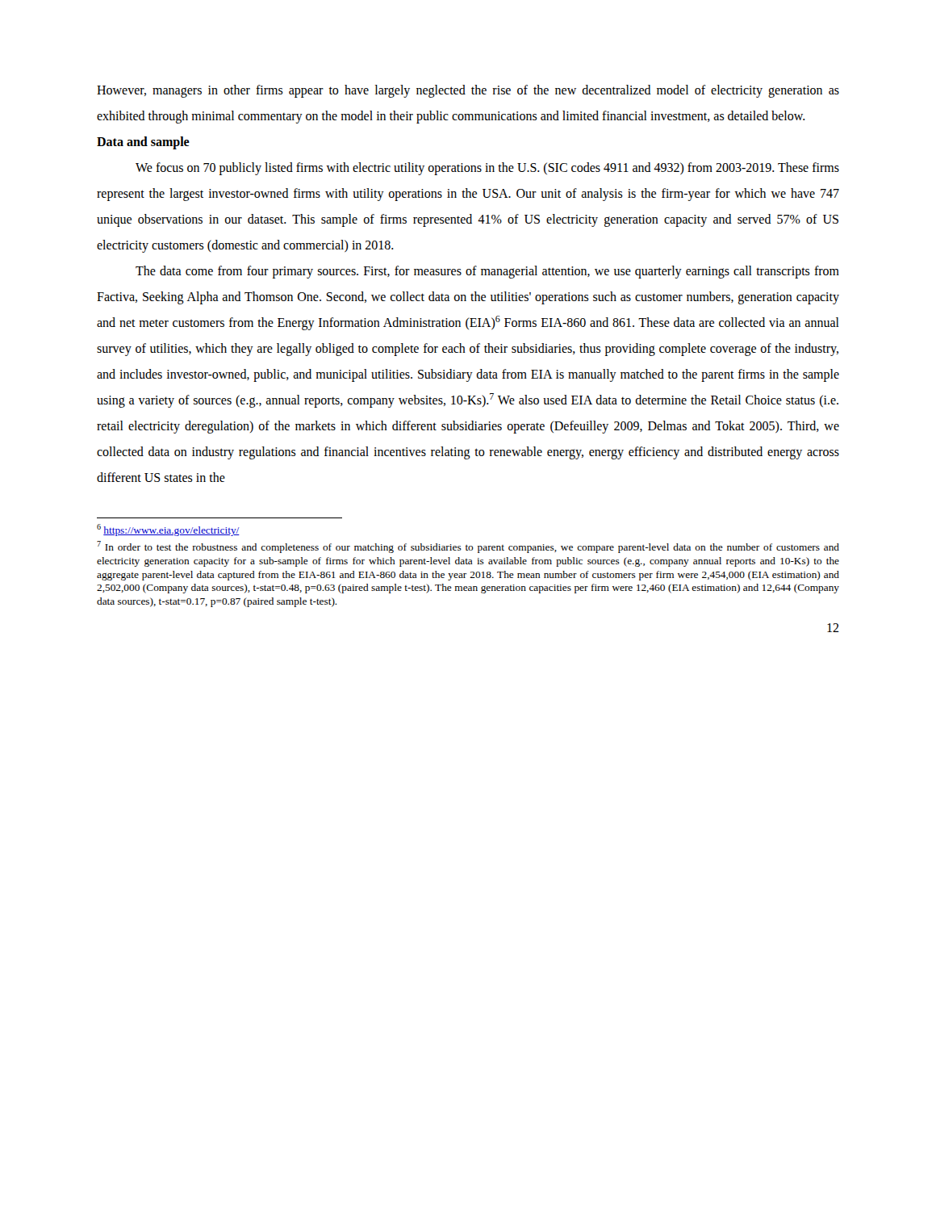However, managers in other firms appear to have largely neglected the rise of the new decentralized model of electricity generation as exhibited through minimal commentary on the model in their public communications and limited financial investment, as detailed below.
Data and sample
We focus on 70 publicly listed firms with electric utility operations in the U.S. (SIC codes 4911 and 4932) from 2003-2019. These firms represent the largest investor-owned firms with utility operations in the USA. Our unit of analysis is the firm-year for which we have 747 unique observations in our dataset. This sample of firms represented 41% of US electricity generation capacity and served 57% of US electricity customers (domestic and commercial) in 2018.
The data come from four primary sources. First, for measures of managerial attention, we use quarterly earnings call transcripts from Factiva, Seeking Alpha and Thomson One. Second, we collect data on the utilities' operations such as customer numbers, generation capacity and net meter customers from the Energy Information Administration (EIA)6 Forms EIA-860 and 861. These data are collected via an annual survey of utilities, which they are legally obliged to complete for each of their subsidiaries, thus providing complete coverage of the industry, and includes investor-owned, public, and municipal utilities. Subsidiary data from EIA is manually matched to the parent firms in the sample using a variety of sources (e.g., annual reports, company websites, 10-Ks).7 We also used EIA data to determine the Retail Choice status (i.e. retail electricity deregulation) of the markets in which different subsidiaries operate (Defeuilley 2009, Delmas and Tokat 2005). Third, we collected data on industry regulations and financial incentives relating to renewable energy, energy efficiency and distributed energy across different US states in the
6 https://www.eia.gov/electricity/
7 In order to test the robustness and completeness of our matching of subsidiaries to parent companies, we compare parent-level data on the number of customers and electricity generation capacity for a sub-sample of firms for which parent-level data is available from public sources (e.g., company annual reports and 10-Ks) to the aggregate parent-level data captured from the EIA-861 and EIA-860 data in the year 2018. The mean number of customers per firm were 2,454,000 (EIA estimation) and 2,502,000 (Company data sources), t-stat=0.48, p=0.63 (paired sample t-test). The mean generation capacities per firm were 12,460 (EIA estimation) and 12,644 (Company data sources), t-stat=0.17, p=0.87 (paired sample t-test).
12